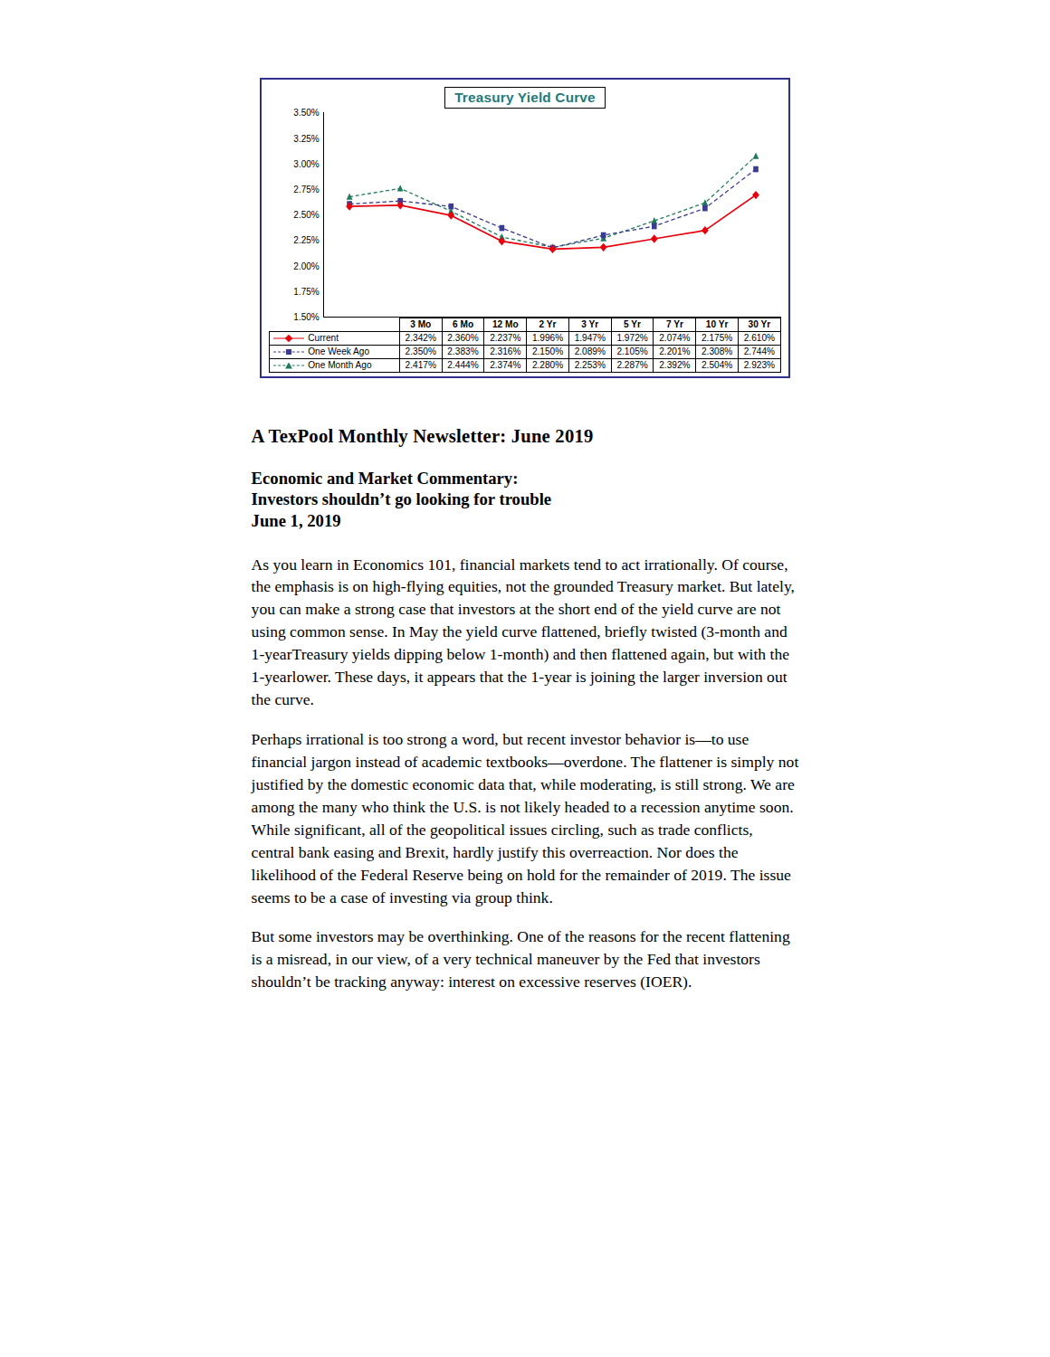Treasury Yield Curve
3.50%
3.25%
3.00%
2.75%
2.50%
2.25%
2.00%
1.75%
1.50%
| | 3 Mo | 6 Mo | 12 Mo | 2 Yr | 3 Yr | 5 Yr | 7 Yr | 10 Yr | 30 Yr |
| --- | --- | --- | --- | --- | --- | --- | --- | --- | --- |
| Current | 2.342% | 2.360% | 2.237% | 1.996% | 1.947% | 1.972% | 2.074% | 2.175% | 2.610% |
| One Week Ago | 2.350% | 2.383% | 2.316% | 2.150% | 2.089% | 2.105% | 2.201% | 2.308% | 2.744% |
| One Month Ago | 2.417% | 2.444% | 2.374% | 2.280% | 2.253% | 2.287% | 2.392% | 2.504% | 2.923% |
A TexPool Monthly Newsletter: June 2019
Economic and Market Commentary:
Investors shouldn’t go looking for trouble
June 1, 2019
As you learn in Economics 101, financial markets tend to act irrationally. Of course, the emphasis is on high-flying equities, not the grounded Treasury market. But lately, you can make a strong case that investors at the short end of the yield curve are not using common sense. In May the yield curve flattened, briefly twisted (3-month and 1-yearTreasury yields dipping below 1-month) and then flattened again, but with the 1-yearlower. These days, it appears that the 1-year is joining the larger inversion out the curve.
Perhaps irrational is too strong a word, but recent investor behavior is—to use financial jargon instead of academic textbooks—overdone. The flattener is simply not justified by the domestic economic data that, while moderating, is still strong. We are among the many who think the U.S. is not likely headed to a recession anytime soon. While significant, all of the geopolitical issues circling, such as trade conflicts, central bank easing and Brexit, hardly justify this overreaction. Nor does the likelihood of the Federal Reserve being on hold for the remainder of 2019. The issue seems to be a case of investing via group think.
But some investors may be overthinking. One of the reasons for the recent flattening is a misread, in our view, of a very technical maneuver by the Fed that investors shouldn’t be tracking anyway: interest on excessive reserves (IOER).